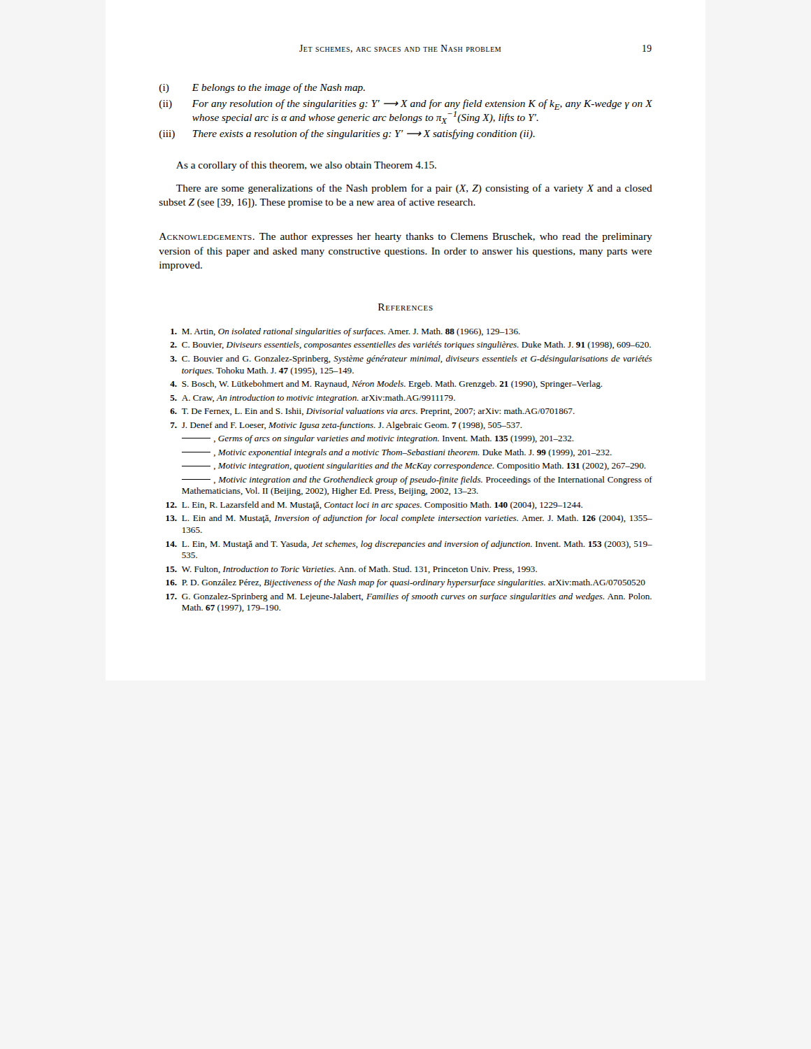Jet schemes, arc spaces and the Nash problem 19
(i) E belongs to the image of the Nash map.
(ii) For any resolution of the singularities g: Y′ ⟶ X and for any field extension K of kE, any K-wedge γ on X whose special arc is α and whose generic arc belongs to πX−1(Sing X), lifts to Y′.
(iii) There exists a resolution of the singularities g: Y′ ⟶ X satisfying condition (ii).
As a corollary of this theorem, we also obtain Theorem 4.15.
There are some generalizations of the Nash problem for a pair (X, Z) consisting of a variety X and a closed subset Z (see [39, 16]). These promise to be a new area of active research.
Acknowledgements. The author expresses her hearty thanks to Clemens Bruschek, who read the preliminary version of this paper and asked many constructive questions. In order to answer his questions, many parts were improved.
References
M. Artin, On isolated rational singularities of surfaces. Amer. J. Math. 88 (1966), 129–136.
C. Bouvier, Diviseurs essentiels, composantes essentielles des variétés toriques singulières. Duke Math. J. 91 (1998), 609–620.
C. Bouvier and G. Gonzalez-Sprinberg, Système générateur minimal, diviseurs essentiels et G-désingularisations de variétés toriques. Tohoku Math. J. 47 (1995), 125–149.
S. Bosch, W. Lütkebohmert and M. Raynaud, Néron Models. Ergeb. Math. Grenzgeb. 21 (1990), Springer–Verlag.
A. Craw, An introduction to motivic integration. arXiv:math.AG/9911179.
T. De Fernex, L. Ein and S. Ishii, Divisorial valuations via arcs. Preprint, 2007; arXiv: math.AG/0701867.
J. Denef and F. Loeser, Motivic Igusa zeta-functions. J. Algebraic Geom. 7 (1998), 505–537.
, Germs of arcs on singular varieties and motivic integration. Invent. Math. 135 (1999), 201–232.
, Motivic exponential integrals and a motivic Thom–Sebastiani theorem. Duke Math. J. 99 (1999), 201–232.
, Motivic integration, quotient singularities and the McKay correspondence. Compositio Math. 131 (2002), 267–290.
, Motivic integration and the Grothendieck group of pseudo-finite fields. Proceedings of the International Congress of Mathematicians, Vol. II (Beijing, 2002), Higher Ed. Press, Beijing, 2002, 13–23.
L. Ein, R. Lazarsfeld and M. Mustaţă, Contact loci in arc spaces. Compositio Math. 140 (2004), 1229–1244.
L. Ein and M. Mustaţă, Inversion of adjunction for local complete intersection varieties. Amer. J. Math. 126 (2004), 1355–1365.
L. Ein, M. Mustaţă and T. Yasuda, Jet schemes, log discrepancies and inversion of adjunction. Invent. Math. 153 (2003), 519–535.
W. Fulton, Introduction to Toric Varieties. Ann. of Math. Stud. 131, Princeton Univ. Press, 1993.
P. D. González Pérez, Bijectiveness of the Nash map for quasi-ordinary hypersurface singularities. arXiv:math.AG/07050520
G. Gonzalez-Sprinberg and M. Lejeune-Jalabert, Families of smooth curves on surface singularities and wedges. Ann. Polon. Math. 67 (1997), 179–190.